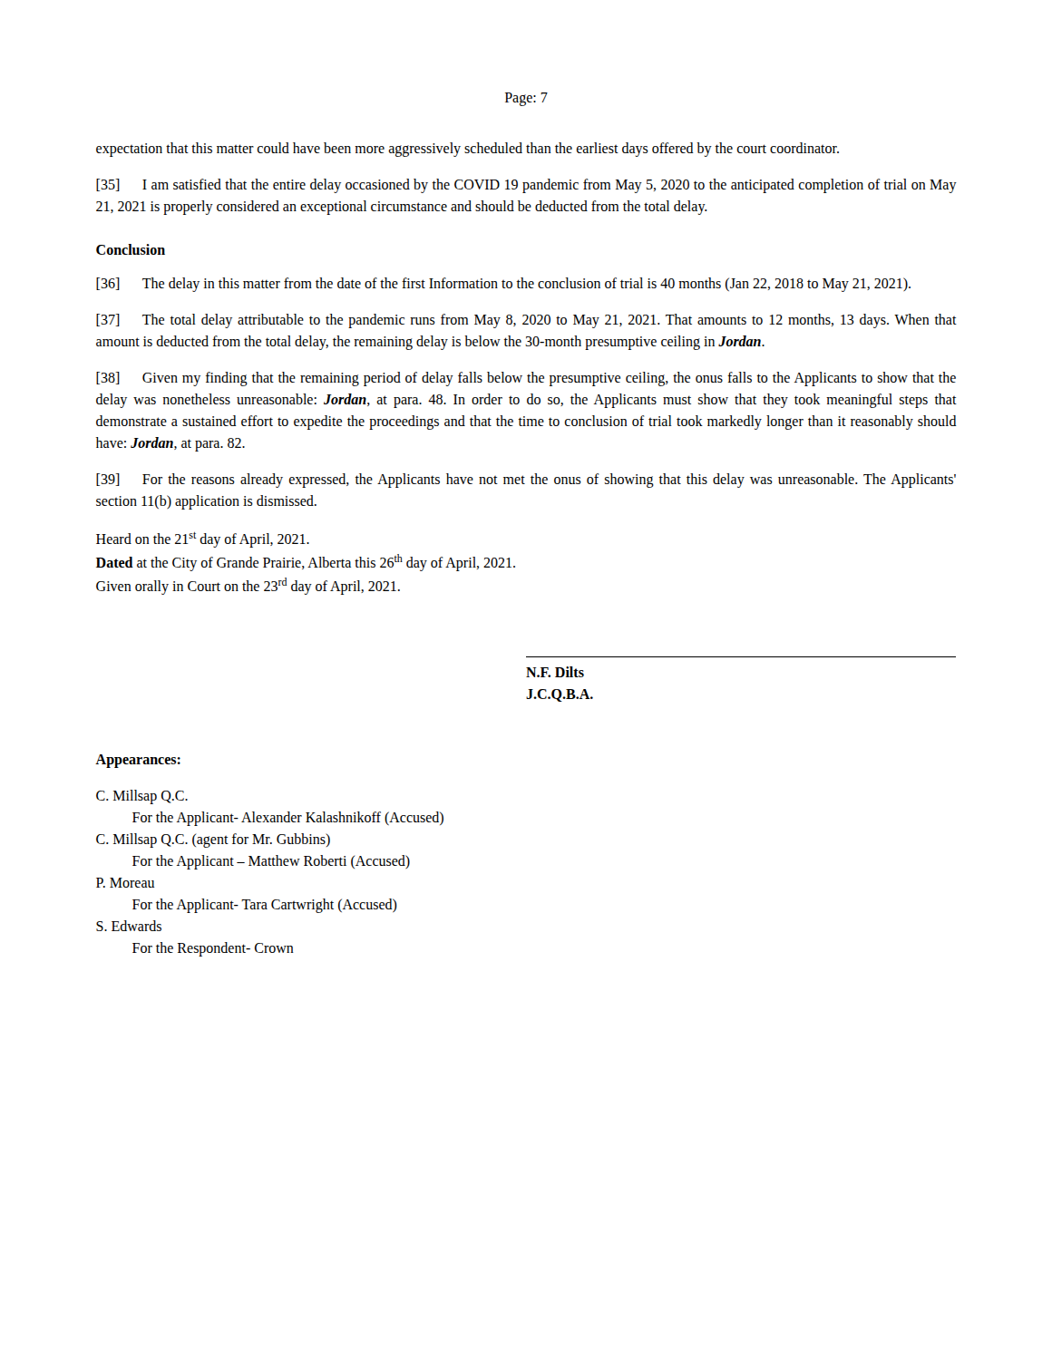Page: 7
expectation that this matter could have been more aggressively scheduled than the earliest days offered by the court coordinator.
[35] I am satisfied that the entire delay occasioned by the COVID 19 pandemic from May 5, 2020 to the anticipated completion of trial on May 21, 2021 is properly considered an exceptional circumstance and should be deducted from the total delay.
Conclusion
[36] The delay in this matter from the date of the first Information to the conclusion of trial is 40 months (Jan 22, 2018 to May 21, 2021).
[37] The total delay attributable to the pandemic runs from May 8, 2020 to May 21, 2021. That amounts to 12 months, 13 days. When that amount is deducted from the total delay, the remaining delay is below the 30-month presumptive ceiling in Jordan.
[38] Given my finding that the remaining period of delay falls below the presumptive ceiling, the onus falls to the Applicants to show that the delay was nonetheless unreasonable: Jordan, at para. 48. In order to do so, the Applicants must show that they took meaningful steps that demonstrate a sustained effort to expedite the proceedings and that the time to conclusion of trial took markedly longer than it reasonably should have: Jordan, at para. 82.
[39] For the reasons already expressed, the Applicants have not met the onus of showing that this delay was unreasonable. The Applicants' section 11(b) application is dismissed.
Heard on the 21st day of April, 2021.
Dated at the City of Grande Prairie, Alberta this 26th day of April, 2021.
Given orally in Court on the 23rd day of April, 2021.
N.F. Dilts
J.C.Q.B.A.
Appearances:
C. Millsap Q.C.
For the Applicant- Alexander Kalashnikoff (Accused)
C. Millsap Q.C. (agent for Mr. Gubbins)
For the Applicant – Matthew Roberti (Accused)
P. Moreau
For the Applicant- Tara Cartwright (Accused)
S. Edwards
For the Respondent- Crown